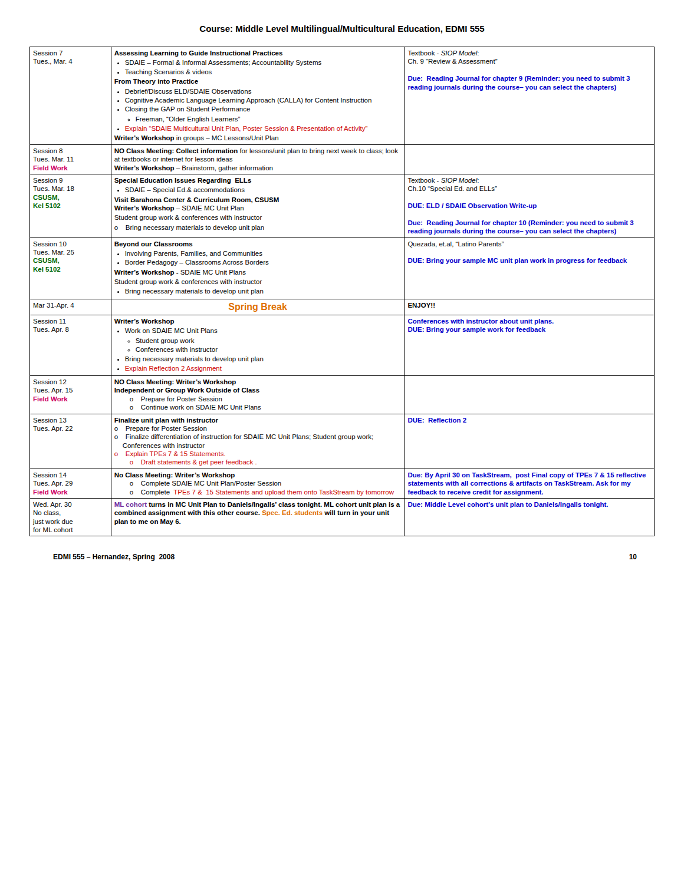Course: Middle Level Multilingual/Multicultural Education, EDMI 555
| Session 7 Tues., Mar. 4 | Assessing Learning to Guide Instructional Practices SDAIE – Formal & Informal Assessments; Accountability Systems Teaching Scenarios & videos From Theory into Practice Debrief/Discuss ELD/SDAIE Observations Cognitive Academic Language Learning Approach (CALLA) for Content Instruction Closing the GAP on Student Performance Freeman, “Older English Learners” Explain “SDAIE Multicultural Unit Plan, Poster Session & Presentation of Activity” Writer’s Workshop in groups – MC Lessons/Unit Plan | Textbook - SIOP Model : Ch. 9 “Review & Assessment” Due: Reading Journal for chapter 9 (Reminder: you need to submit 3 reading journals during the course– you can select the chapters) |
| Session 8 Tues. Mar. 11 Field Work | NO Class Meeting: Collect information for lessons/unit plan to bring next week to class; look at textbooks or internet for lesson ideas Writer’s Workshop – Brainstorm, gather information | |
| Session 9 Tues. Mar. 18 CSUSM, Kel 5102 | Special Education Issues Regarding ELLs SDAIE – Special Ed.& accommodations Visit Barahona Center & Curriculum Room, CSUSM Writer’s Workshop – SDAIE MC Unit Plan Student group work & conferences with instructor o Bring necessary materials to develop unit plan | Textbook - SIOP Model : Ch.10 “Special Ed. and ELLs” DUE: ELD / SDAIE Observation Write-up Due: Reading Journal for chapter 10 (Reminder: you need to submit 3 reading journals during the course– you can select the chapters) |
| Session 10 Tues. Mar. 25 CSUSM, Kel 5102 | Beyond our Classrooms Involving Parents, Families, and Communities Border Pedagogy – Classrooms Across Borders Writer’s Workshop - SDAIE MC Unit Plans Student group work & conferences with instructor Bring necessary materials to develop unit plan | Quezada, et.al, “Latino Parents” DUE: Bring your sample MC unit plan work in progress for feedback |
| Mar 31-Apr. 4 | Spring Break | ENJOY!! |
| Session 11 Tues. Apr. 8 | Writer’s Workshop Work on SDAIE MC Unit Plans Student group work Conferences with instructor Bring necessary materials to develop unit plan Explain Reflection 2 Assignment | Conferences with instructor about unit plans. DUE: Bring your sample work for feedback |
| Session 12 Tues. Apr. 15 Field Work | NO Class Meeting: Writer’s Workshop Independent or Group Work Outside of Class o Prepare for Poster Session o Continue work on SDAIE MC Unit Plans | |
| Session 13 Tues. Apr. 22 | Finalize unit plan with instructor o Prepare for Poster Session o Finalize differentiation of instruction for SDAIE MC Unit Plans; Student group work; Conferences with instructor o Explain TPEs 7 & 15 Statements. o Draft statements & get peer feedback . | DUE: Reflection 2 |
| Session 14 Tues. Apr. 29 Field Work | No Class Meeting: Writer’s Workshop o Complete SDAIE MC Unit Plan/Poster Session o Complete TPEs 7 & 15 Statements and upload them onto TaskStream by tomorrow | Due: By April 30 on TaskStream, post Final copy of TPEs 7 & 15 reflective statements with all corrections & artifacts on TaskStream. Ask for my feedback to receive credit for assignment. |
| Wed. Apr. 30 No class, just work due for ML cohort | ML cohort turns in MC Unit Plan to Daniels/Ingalls’ class tonight. ML cohort unit plan is a combined assignment with this other course. Spec. Ed. students will turn in your unit plan to me on May 6. | Due: Middle Level cohort’s unit plan to Daniels/Ingalls tonight. |
EDMI 555 – Hernandez, Spring 2008 10